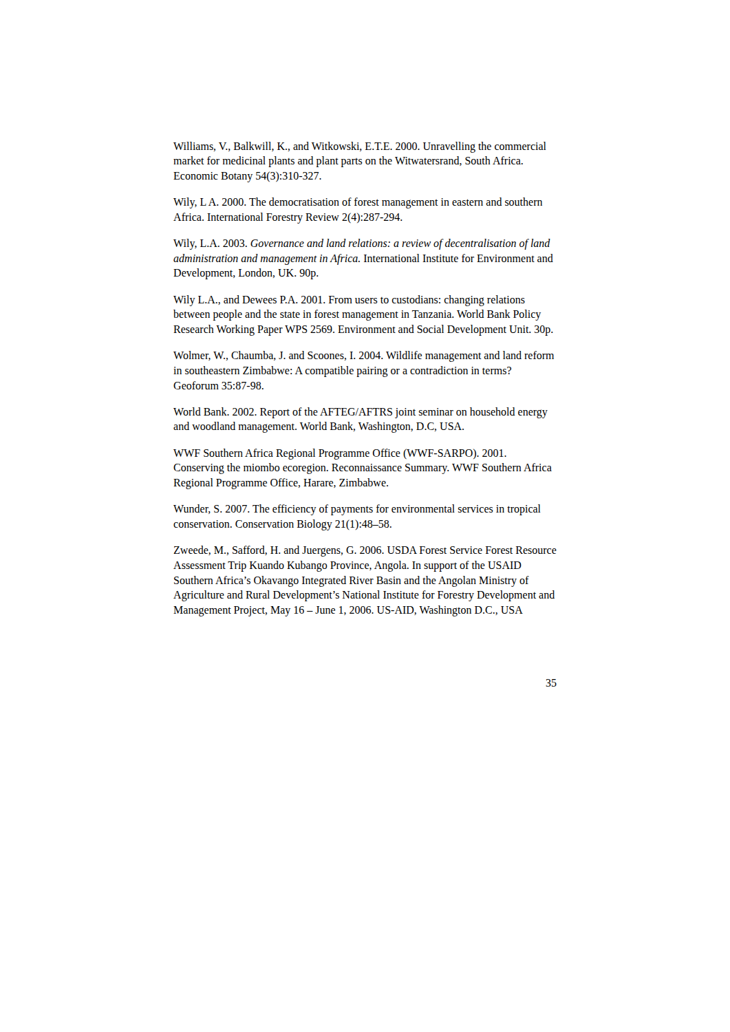Williams, V., Balkwill, K., and Witkowski, E.T.E. 2000. Unravelling the commercial market for medicinal plants and plant parts on the Witwatersrand, South Africa. Economic Botany 54(3):310-327.
Wily, L A. 2000. The democratisation of forest management in eastern and southern Africa. International Forestry Review 2(4):287-294.
Wily, L.A. 2003. Governance and land relations: a review of decentralisation of land administration and management in Africa. International Institute for Environment and Development, London, UK. 90p.
Wily L.A., and Dewees P.A. 2001. From users to custodians: changing relations between people and the state in forest management in Tanzania. World Bank Policy Research Working Paper WPS 2569. Environment and Social Development Unit. 30p.
Wolmer, W., Chaumba, J. and Scoones, I. 2004. Wildlife management and land reform in southeastern Zimbabwe: A compatible pairing or a contradiction in terms? Geoforum 35:87-98.
World Bank. 2002. Report of the AFTEG/AFTRS joint seminar on household energy and woodland management. World Bank, Washington, D.C, USA.
WWF Southern Africa Regional Programme Office (WWF-SARPO). 2001. Conserving the miombo ecoregion. Reconnaissance Summary. WWF Southern Africa Regional Programme Office, Harare, Zimbabwe.
Wunder, S. 2007. The efficiency of payments for environmental services in tropical conservation. Conservation Biology 21(1):48–58.
Zweede, M., Safford, H. and Juergens, G. 2006. USDA Forest Service Forest Resource Assessment Trip Kuando Kubango Province, Angola. In support of the USAID Southern Africa’s Okavango Integrated River Basin and the Angolan Ministry of Agriculture and Rural Development’s National Institute for Forestry Development and Management Project, May 16 – June 1, 2006. US-AID, Washington D.C., USA
35